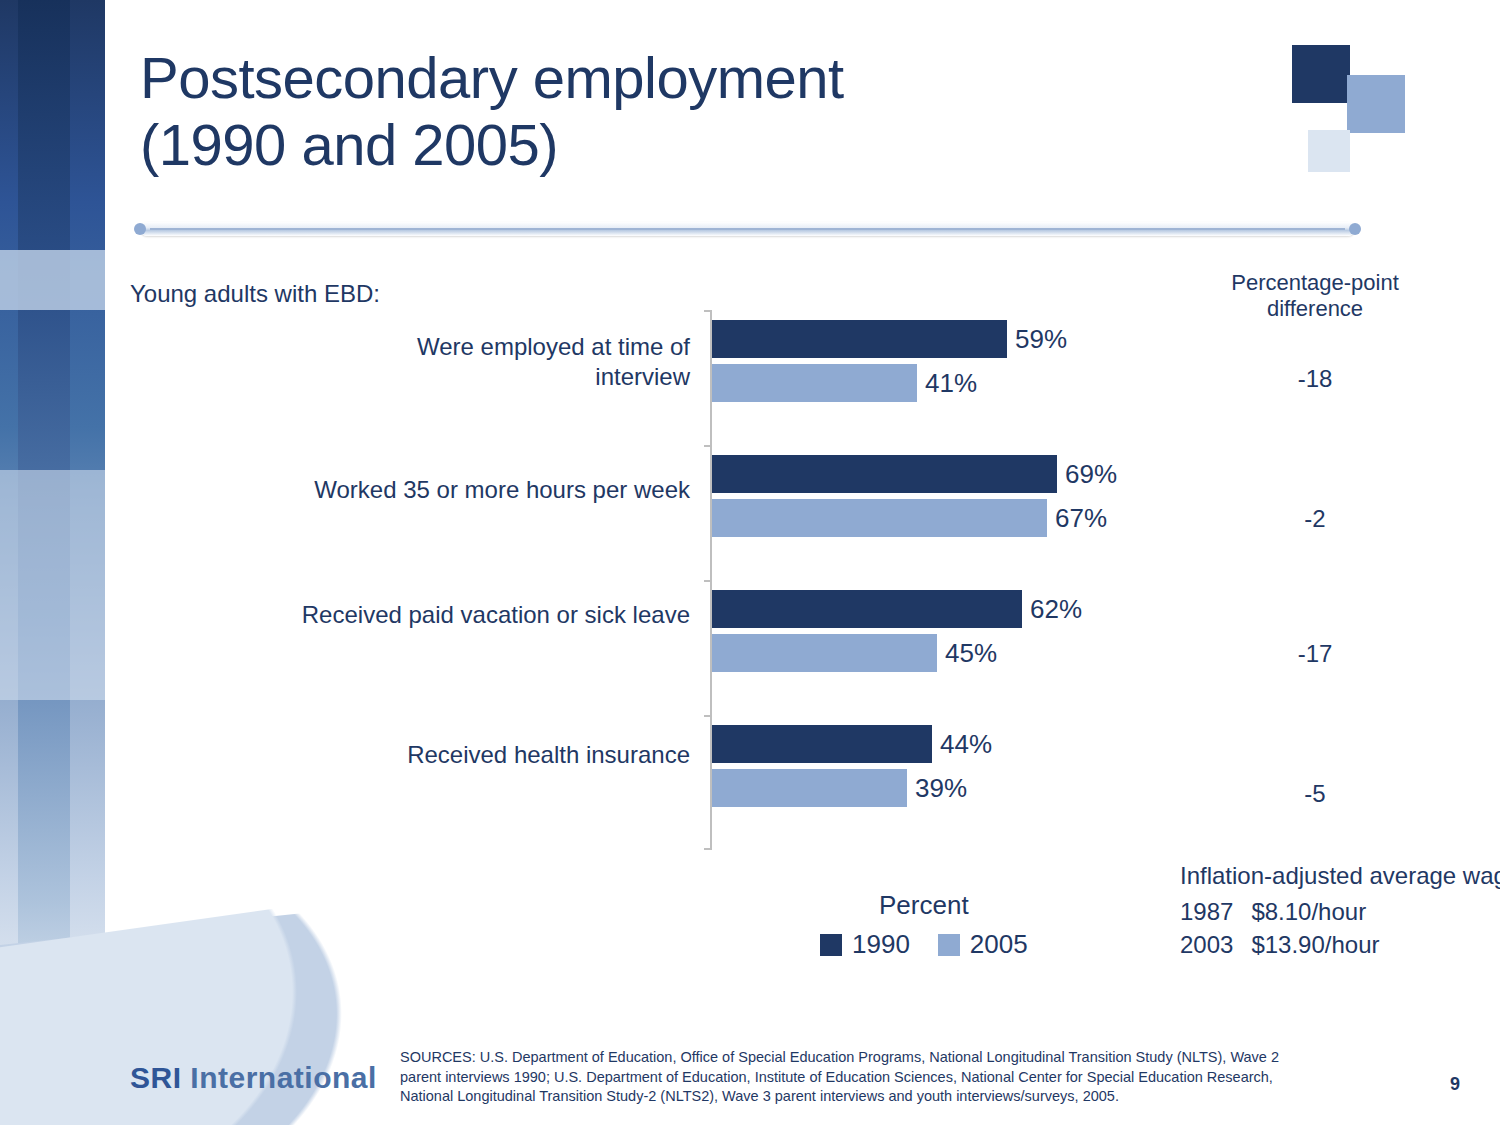Postsecondary employment
(1990 and 2005)
Young adults with EBD:
Were employed at time of
interview
Worked 35 or more hours per week
Received paid vacation or sick leave
Received health insurance
59%
41%
69%
67%
62%
45%
44%
39%
Percentage-point
difference
-18
-2
-17
-5
Percent
1990 2005
Inflation-adjusted average wage:
| 1987 | $8.10/hour |
| 2003 | $13.90/hour |
SOURCES: U.S. Department of Education, Office of Special Education Programs, National Longitudinal Transition Study (NLTS), Wave 2 parent interviews 1990; U.S. Department of Education, Institute of Education Sciences, National Center for Special Education Research, National Longitudinal Transition Study-2 (NLTS2), Wave 3 parent interviews and youth interviews/surveys, 2005.
SRI International
9